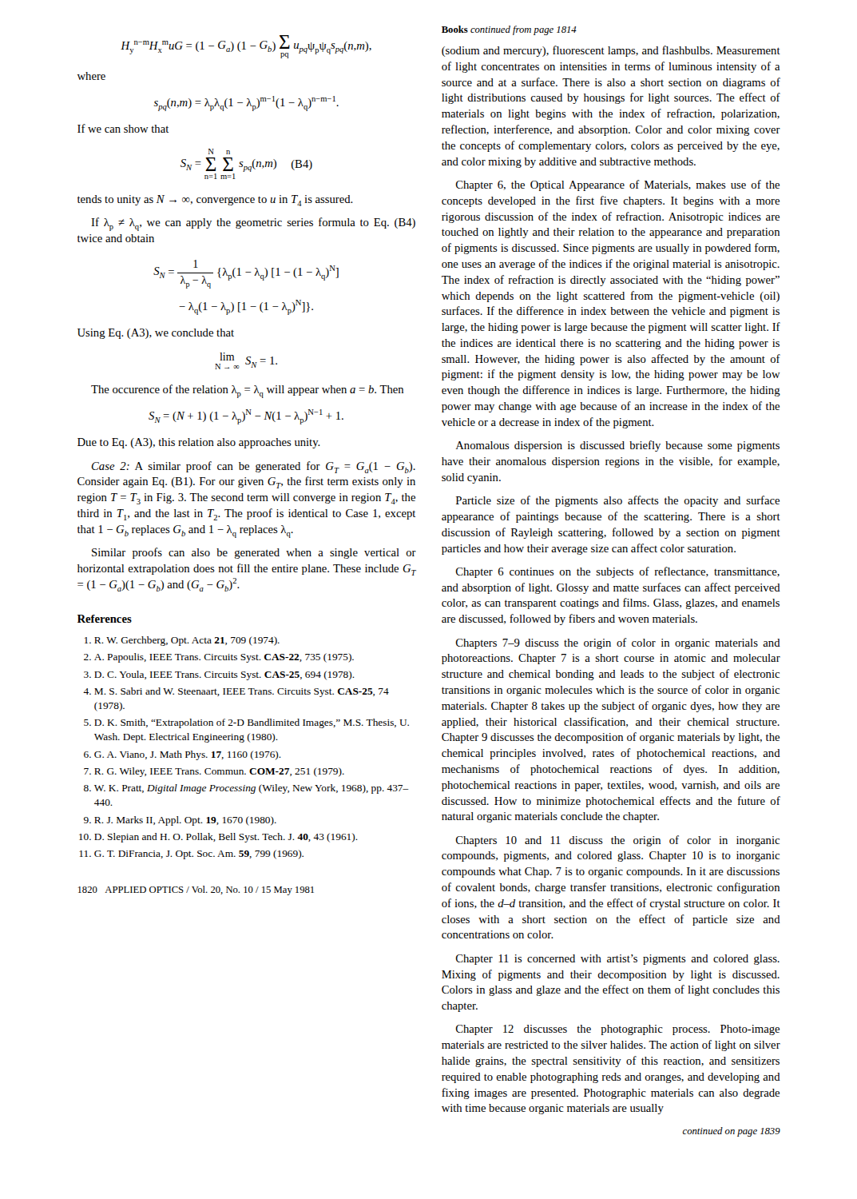Hyn−mHxmuG = (1 − Ga) (1 − Gb) Σpq upqψpψqspq(n,m),
where
spq(n,m) = λpλq(1 − λp)m−1(1 − λq)n−m−1.
If we can show that
SN = NΣn=1 nΣm=1 spq(n,m) (B4)
tends to unity as N → ∞, convergence to u in T4 is assured.
If λp ≠ λq, we can apply the geometric series formula to Eq. (B4) twice and obtain
SN = 1 λp − λq {λp(1 − λq) [1 − (1 − λq)N]
− λq(1 − λp) [1 − (1 − λp)N]}.
Using Eq. (A3), we conclude that
lim N → ∞ SN = 1.
The occurence of the relation λp = λq will appear when a = b. Then
SN = (N + 1) (1 − λp)N − N(1 − λp)N−1 + 1.
Due to Eq. (A3), this relation also approaches unity.
Case 2: A similar proof can be generated for GT = Ga(1 − Gb). Consider again Eq. (B1). For our given GT, the first term exists only in region T = T3 in Fig. 3. The second term will converge in region T4, the third in T1, and the last in T2. The proof is identical to Case 1, except that 1 − Gb replaces Gb and 1 − λq replaces λq.
Similar proofs can also be generated when a single vertical or horizontal extrapolation does not fill the entire plane. These include GT = (1 − Ga)(1 − Gb) and (Ga − Gb)2.
References
R. W. Gerchberg, Opt. Acta 21, 709 (1974).
A. Papoulis, IEEE Trans. Circuits Syst. CAS-22, 735 (1975).
D. C. Youla, IEEE Trans. Circuits Syst. CAS-25, 694 (1978).
M. S. Sabri and W. Steenaart, IEEE Trans. Circuits Syst. CAS-25, 74 (1978).
D. K. Smith, “Extrapolation of 2-D Bandlimited Images,” M.S. Thesis, U. Wash. Dept. Electrical Engineering (1980).
G. A. Viano, J. Math Phys. 17, 1160 (1976).
R. G. Wiley, IEEE Trans. Commun. COM-27, 251 (1979).
W. K. Pratt, Digital Image Processing (Wiley, New York, 1968), pp. 437–440.
R. J. Marks II, Appl. Opt. 19, 1670 (1980).
D. Slepian and H. O. Pollak, Bell Syst. Tech. J. 40, 43 (1961).
G. T. DiFrancia, J. Opt. Soc. Am. 59, 799 (1969).
1820 APPLIED OPTICS / Vol. 20, No. 10 / 15 May 1981
Books continued from page 1814
(sodium and mercury), fluorescent lamps, and flashbulbs. Measurement of light concentrates on intensities in terms of luminous intensity of a source and at a surface. There is also a short section on diagrams of light distributions caused by housings for light sources. The effect of materials on light begins with the index of refraction, polarization, reflection, interference, and absorption. Color and color mixing cover the concepts of complementary colors, colors as perceived by the eye, and color mixing by additive and subtractive methods.
Chapter 6, the Optical Appearance of Materials, makes use of the concepts developed in the first five chapters. It begins with a more rigorous discussion of the index of refraction. Anisotropic indices are touched on lightly and their relation to the appearance and preparation of pigments is discussed. Since pigments are usually in powdered form, one uses an average of the indices if the original material is anisotropic. The index of refraction is directly associated with the “hiding power” which depends on the light scattered from the pigment-vehicle (oil) surfaces. If the difference in index between the vehicle and pigment is large, the hiding power is large because the pigment will scatter light. If the indices are identical there is no scattering and the hiding power is small. However, the hiding power is also affected by the amount of pigment: if the pigment density is low, the hiding power may be low even though the difference in indices is large. Furthermore, the hiding power may change with age because of an increase in the index of the vehicle or a decrease in index of the pigment.
Anomalous dispersion is discussed briefly because some pigments have their anomalous dispersion regions in the visible, for example, solid cyanin.
Particle size of the pigments also affects the opacity and surface appearance of paintings because of the scattering. There is a short discussion of Rayleigh scattering, followed by a section on pigment particles and how their average size can affect color saturation.
Chapter 6 continues on the subjects of reflectance, transmittance, and absorption of light. Glossy and matte surfaces can affect perceived color, as can transparent coatings and films. Glass, glazes, and enamels are discussed, followed by fibers and woven materials.
Chapters 7–9 discuss the origin of color in organic materials and photoreactions. Chapter 7 is a short course in atomic and molecular structure and chemical bonding and leads to the subject of electronic transitions in organic molecules which is the source of color in organic materials. Chapter 8 takes up the subject of organic dyes, how they are applied, their historical classification, and their chemical structure. Chapter 9 discusses the decomposition of organic materials by light, the chemical principles involved, rates of photochemical reactions, and mechanisms of photochemical reactions of dyes. In addition, photochemical reactions in paper, textiles, wood, varnish, and oils are discussed. How to minimize photochemical effects and the future of natural organic materials conclude the chapter.
Chapters 10 and 11 discuss the origin of color in inorganic compounds, pigments, and colored glass. Chapter 10 is to inorganic compounds what Chap. 7 is to organic compounds. In it are discussions of covalent bonds, charge transfer transitions, electronic configuration of ions, the d–d transition, and the effect of crystal structure on color. It closes with a short section on the effect of particle size and concentrations on color.
Chapter 11 is concerned with artist’s pigments and colored glass. Mixing of pigments and their decomposition by light is discussed. Colors in glass and glaze and the effect on them of light concludes this chapter.
Chapter 12 discusses the photographic process. Photo-image materials are restricted to the silver halides. The action of light on silver halide grains, the spectral sensitivity of this reaction, and sensitizers required to enable photographing reds and oranges, and developing and fixing images are presented. Photographic materials can also degrade with time because organic materials are usually
continued on page 1839